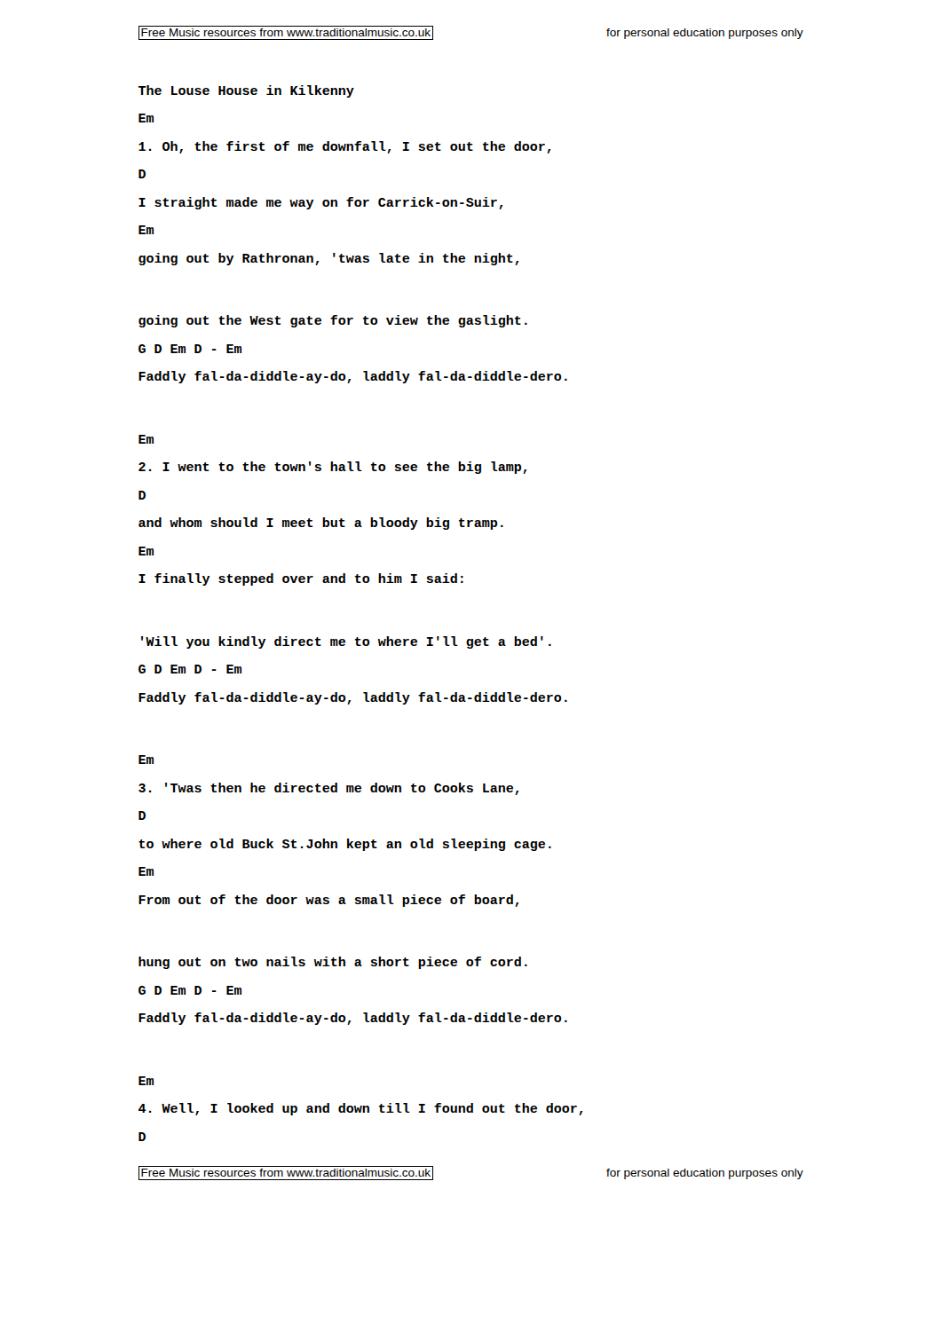Free Music resources from www.traditionalmusic.co.uk for personal education purposes only
The Louse House in Kilkenny
Em
1. Oh, the first of me downfall, I set out the door,
D
I straight made me way on for Carrick-on-Suir,
Em
going out by Rathronan, 'twas late in the night,
going out the West gate for to view the gaslight.
G D Em D - Em
Faddly fal-da-diddle-ay-do, laddly fal-da-diddle-dero.
Em
2. I went to the town's hall to see the big lamp,
D
and whom should I meet but a bloody big tramp.
Em
I finally stepped over and to him I said:
'Will you kindly direct me to where I'll get a bed'.
G D Em D - Em
Faddly fal-da-diddle-ay-do, laddly fal-da-diddle-dero.
Em
3. 'Twas then he directed me down to Cooks Lane,
D
to where old Buck St.John kept an old sleeping cage.
Em
From out of the door was a small piece of board,
hung out on two nails with a short piece of cord.
G D Em D - Em
Faddly fal-da-diddle-ay-do, laddly fal-da-diddle-dero.
Em
4. Well, I looked up and down till I found out the door,
D
Free Music resources from www.traditionalmusic.co.uk for personal education purposes only